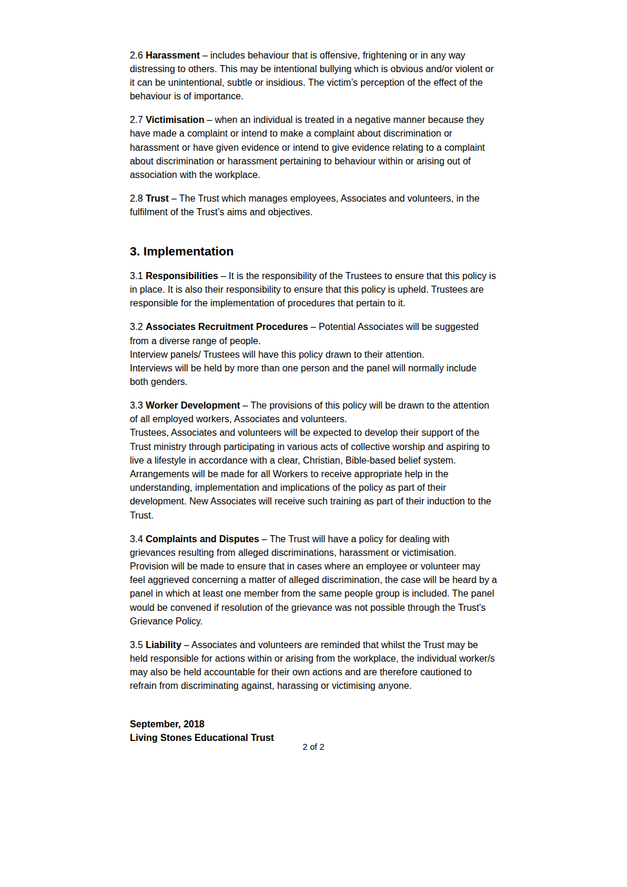2.6 Harassment – includes behaviour that is offensive, frightening or in any way distressing to others. This may be intentional bullying which is obvious and/or violent or it can be unintentional, subtle or insidious. The victim’s perception of the effect of the behaviour is of importance.
2.7 Victimisation – when an individual is treated in a negative manner because they have made a complaint or intend to make a complaint about discrimination or harassment or have given evidence or intend to give evidence relating to a complaint about discrimination or harassment pertaining to behaviour within or arising out of association with the workplace.
2.8 Trust – The Trust which manages employees, Associates and volunteers, in the fulfilment of the Trust’s aims and objectives.
3. Implementation
3.1 Responsibilities – It is the responsibility of the Trustees to ensure that this policy is in place. It is also their responsibility to ensure that this policy is upheld. Trustees are responsible for the implementation of procedures that pertain to it.
3.2 Associates Recruitment Procedures – Potential Associates will be suggested from a diverse range of people.
Interview panels/ Trustees will have this policy drawn to their attention.
Interviews will be held by more than one person and the panel will normally include both genders.
3.3 Worker Development – The provisions of this policy will be drawn to the attention of all employed workers, Associates and volunteers.
Trustees, Associates and volunteers will be expected to develop their support of the Trust ministry through participating in various acts of collective worship and aspiring to live a lifestyle in accordance with a clear, Christian, Bible-based belief system.
Arrangements will be made for all Workers to receive appropriate help in the understanding, implementation and implications of the policy as part of their development. New Associates will receive such training as part of their induction to the Trust.
3.4 Complaints and Disputes – The Trust will have a policy for dealing with grievances resulting from alleged discriminations, harassment or victimisation. Provision will be made to ensure that in cases where an employee or volunteer may feel aggrieved concerning a matter of alleged discrimination, the case will be heard by a panel in which at least one member from the same people group is included. The panel would be convened if resolution of the grievance was not possible through the Trust's Grievance Policy.
3.5 Liability – Associates and volunteers are reminded that whilst the Trust may be held responsible for actions within or arising from the workplace, the individual worker/s may also be held accountable for their own actions and are therefore cautioned to refrain from discriminating against, harassing or victimising anyone.
September, 2018
Living Stones Educational Trust
2 of 2